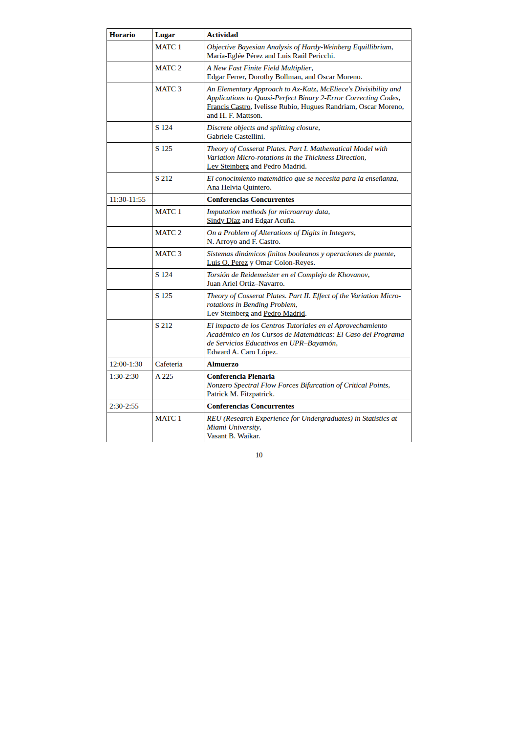| Horario | Lugar | Actividad |
| --- | --- | --- |
| | MATC 1 | Objective Bayesian Analysis of Hardy-Weinberg Equillibrium , María-Eglée Pérez and Luis Raúl Pericchi. |
| | MATC 2 | A New Fast Finite Field Multiplier , Edgar Ferrer, Dorothy Bollman, and Oscar Moreno. |
| | MATC 3 | An Elementary Approach to Ax-Katz, McEliece's Divisibility and Applications to Quasi-Perfect Binary 2-Error Correcting Codes , Francis Castro , Ivelisse Rubio, Hugues Randriam, Oscar Moreno, and H. F. Mattson. |
| | S 124 | Discrete objects and splitting closure , Gabriele Castellini. |
| | S 125 | Theory of Cosserat Plates. Part I. Mathematical Model with Variation Micro-rotations in the Thickness Direction , Lev Steinberg and Pedro Madrid. |
| | S 212 | El conocimiento matemático que se necesita para la enseñanza , Ana Helvia Quintero. |
| 11:30-11:55 | | Conferencias Concurrentes |
| | MATC 1 | Imputation methods for microarray data , Sindy Díaz and Edgar Acuña. |
| | MATC 2 | On a Problem of Alterations of Digits in Integers , N. Arroyo and F. Castro. |
| | MATC 3 | Sistemas dinámicos finitos booleanos y operaciones de puente , Luis O. Perez y Omar Colon-Reyes. |
| | S 124 | Torsión de Reidemeister en el Complejo de Khovanov , Juan Ariel Ortiz–Navarro. |
| | S 125 | Theory of Cosserat Plates. Part II. Effect of the Variation Micro-rotations in Bending Problem , Lev Steinberg and Pedro Madrid . |
| | S 212 | El impacto de los Centros Tutoriales en el Aprovechamiento Académico en los Cursos de Matemáticas: El Caso del Programa de Servicios Educativos en UPR–Bayamón , Edward A. Caro López. |
| 12:00-1:30 | Cafetería | Almuerzo |
| 1:30-2:30 | A 225 | Conferencia Plenaria Nonzero Spectral Flow Forces Bifurcation of Critical Points , Patrick M. Fitzpatrick. |
| 2:30-2:55 | | Conferencias Concurrentes |
| | MATC 1 | REU (Research Experience for Undergraduates) in Statistics at Miami University , Vasant B. Waikar. |
10